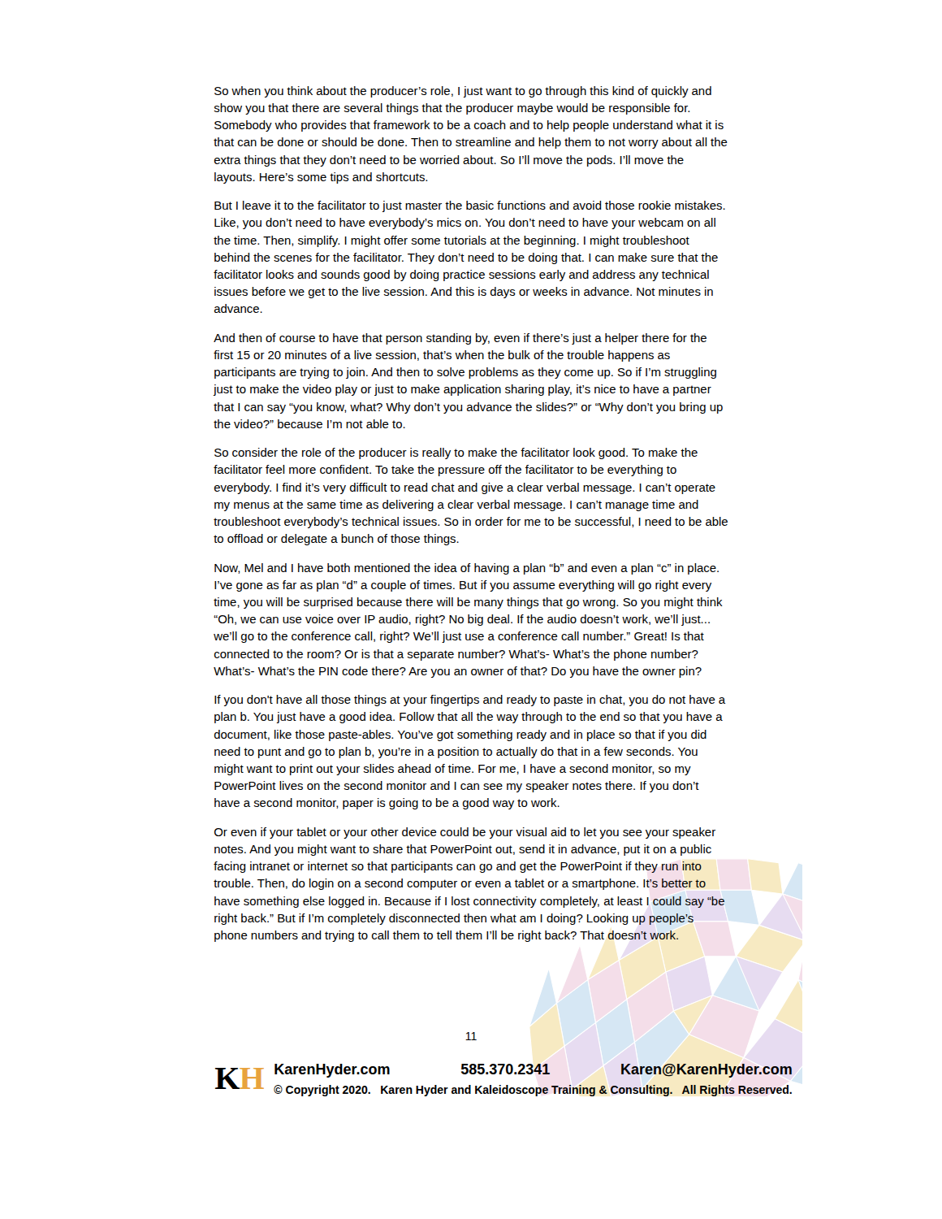So when you think about the producer’s role, I just want to go through this kind of quickly and show you that there are several things that the producer maybe would be responsible for. Somebody who provides that framework to be a coach and to help people understand what it is that can be done or should be done. Then to streamline and help them to not worry about all the extra things that they don’t need to be worried about. So I’ll move the pods. I’ll move the layouts. Here’s some tips and shortcuts.
But I leave it to the facilitator to just master the basic functions and avoid those rookie mistakes. Like, you don’t need to have everybody’s mics on. You don’t need to have your webcam on all the time. Then, simplify. I might offer some tutorials at the beginning. I might troubleshoot behind the scenes for the facilitator. They don’t need to be doing that. I can make sure that the facilitator looks and sounds good by doing practice sessions early and address any technical issues before we get to the live session. And this is days or weeks in advance. Not minutes in advance.
And then of course to have that person standing by, even if there’s just a helper there for the first 15 or 20 minutes of a live session, that’s when the bulk of the trouble happens as participants are trying to join. And then to solve problems as they come up. So if I’m struggling just to make the video play or just to make application sharing play, it’s nice to have a partner that I can say “you know, what? Why don’t you advance the slides?” or “Why don’t you bring up the video?” because I’m not able to.
So consider the role of the producer is really to make the facilitator look good. To make the facilitator feel more confident. To take the pressure off the facilitator to be everything to everybody. I find it’s very difficult to read chat and give a clear verbal message. I can’t operate my menus at the same time as delivering a clear verbal message. I can’t manage time and troubleshoot everybody’s technical issues. So in order for me to be successful, I need to be able to offload or delegate a bunch of those things.
Now, Mel and I have both mentioned the idea of having a plan “b” and even a plan “c” in place. I’ve gone as far as plan “d” a couple of times. But if you assume everything will go right every time, you will be surprised because there will be many things that go wrong. So you might think “Oh, we can use voice over IP audio, right? No big deal. If the audio doesn’t work, we’ll just... we’ll go to the conference call, right? We’ll just use a conference call number.” Great! Is that connected to the room? Or is that a separate number? What’s- What’s the phone number? What’s- What’s the PIN code there? Are you an owner of that? Do you have the owner pin?
If you don't have all those things at your fingertips and ready to paste in chat, you do not have a plan b. You just have a good idea. Follow that all the way through to the end so that you have a document, like those paste-ables. You’ve got something ready and in place so that if you did need to punt and go to plan b, you’re in a position to actually do that in a few seconds. You might want to print out your slides ahead of time. For me, I have a second monitor, so my PowerPoint lives on the second monitor and I can see my speaker notes there. If you don’t have a second monitor, paper is going to be a good way to work.
Or even if your tablet or your other device could be your visual aid to let you see your speaker notes. And you might want to share that PowerPoint out, send it in advance, put it on a public facing intranet or internet so that participants can go and get the PowerPoint if they run into trouble. Then, do login on a second computer or even a tablet or a smartphone. It’s better to have something else logged in. Because if I lost connectivity completely, at least I could say “be right back.” But if I’m completely disconnected then what am I doing? Looking up people’s phone numbers and trying to call them to tell them I’ll be right back? That doesn’t work.
11
| K H | KarenHyder.com 585.370.2341 Karen@KarenHyder.com © Copyright 2020. Karen Hyder and Kaleidoscope Training & Consulting. All Rights Reserved. |